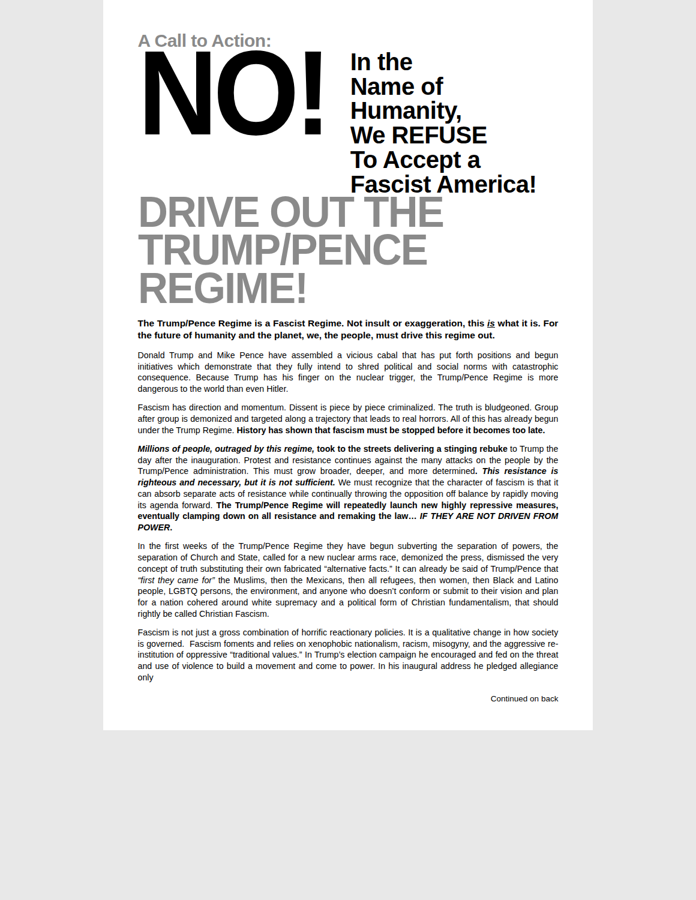A Call to Action:
NO!
In the
Name of Humanity,
We REFUSE
To Accept a
Fascist America!
DRIVE OUT THE
TRUMP/PENCE REGIME!
The Trump/Pence Regime is a Fascist Regime. Not insult or exaggeration, this is what it is. For the future of humanity and the planet, we, the people, must drive this regime out.
Donald Trump and Mike Pence have assembled a vicious cabal that has put forth positions and begun initiatives which demonstrate that they fully intend to shred political and social norms with catastrophic consequence. Because Trump has his finger on the nuclear trigger, the Trump/Pence Regime is more dangerous to the world than even Hitler.
Fascism has direction and momentum. Dissent is piece by piece criminalized. The truth is bludgeoned. Group after group is demonized and targeted along a trajectory that leads to real horrors. All of this has already begun under the Trump Regime. History has shown that fascism must be stopped before it becomes too late.
Millions of people, outraged by this regime, took to the streets delivering a stinging rebuke to Trump the day after the inauguration. Protest and resistance continues against the many attacks on the people by the Trump/Pence administration. This must grow broader, deeper, and more determined. This resistance is righteous and necessary, but it is not sufficient. We must recognize that the character of fascism is that it can absorb separate acts of resistance while continually throwing the opposition off balance by rapidly moving its agenda forward. The Trump/Pence Regime will repeatedly launch new highly repressive measures, eventually clamping down on all resistance and remaking the law… if they are not driven from power.
In the first weeks of the Trump/Pence Regime they have begun subverting the separation of powers, the separation of Church and State, called for a new nuclear arms race, demonized the press, dismissed the very concept of truth substituting their own fabricated “alternative facts.” It can already be said of Trump/Pence that “first they came for” the Muslims, then the Mexicans, then all refugees, then women, then Black and Latino people, LGBTQ persons, the environment, and anyone who doesn’t conform or submit to their vision and plan for a nation cohered around white supremacy and a political form of Christian fundamentalism, that should rightly be called Christian Fascism.
Fascism is not just a gross combination of horrific reactionary policies. It is a qualitative change in how society is governed. Fascism foments and relies on xenophobic nationalism, racism, misogyny, and the aggressive re-institution of oppressive “traditional values.” In Trump’s election campaign he encouraged and fed on the threat and use of violence to build a movement and come to power. In his inaugural address he pledged allegiance only
Continued on back